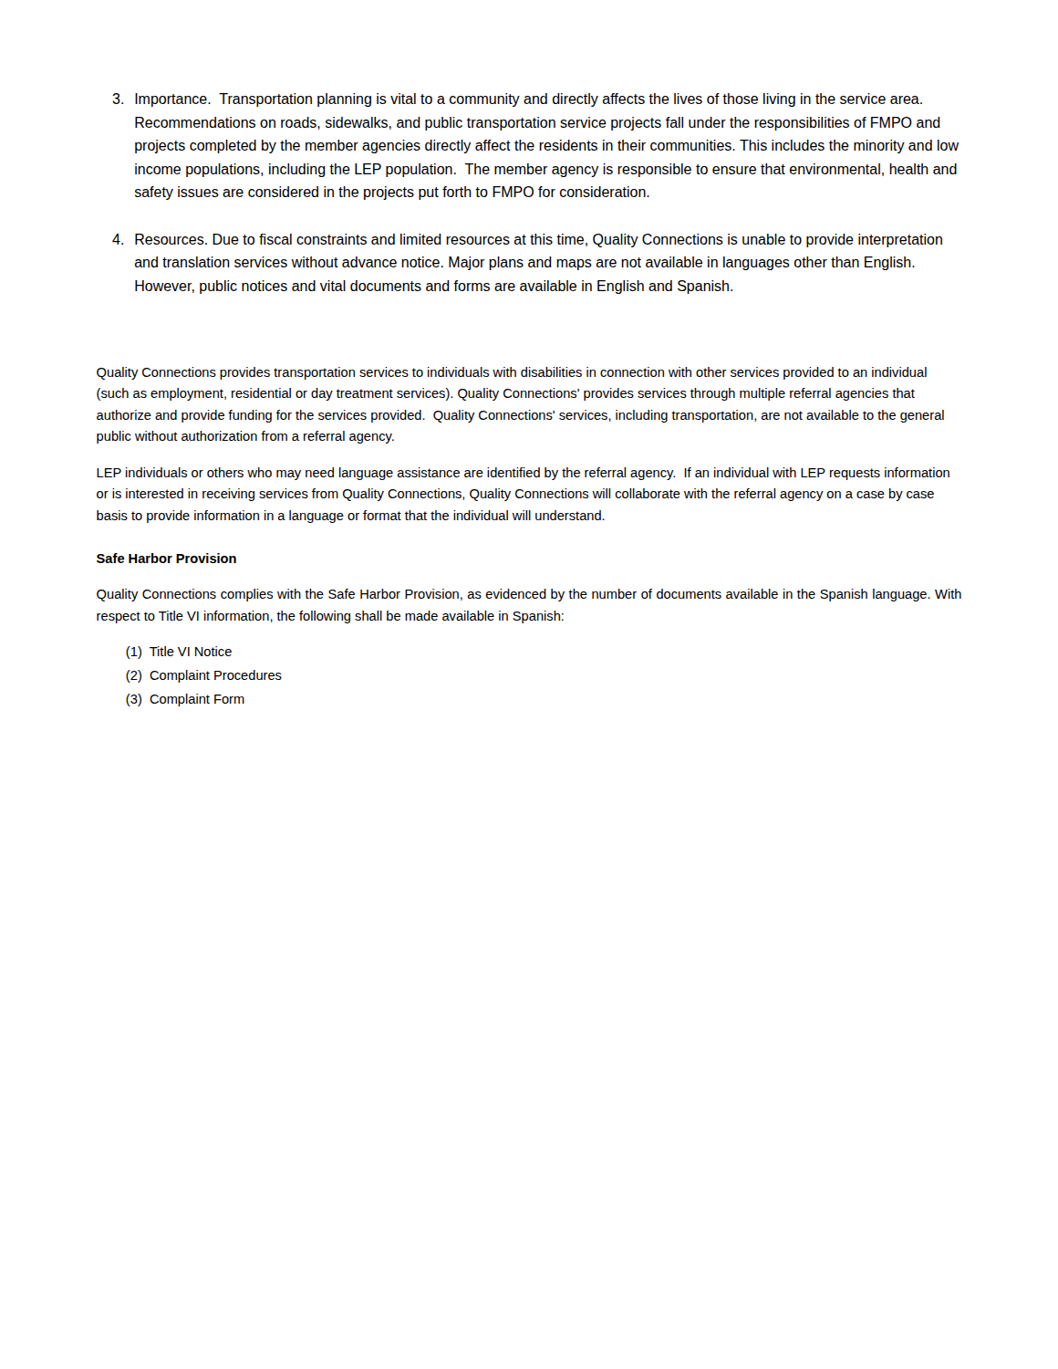Importance. Transportation planning is vital to a community and directly affects the lives of those living in the service area. Recommendations on roads, sidewalks, and public transportation service projects fall under the responsibilities of FMPO and projects completed by the member agencies directly affect the residents in their communities. This includes the minority and low income populations, including the LEP population. The member agency is responsible to ensure that environmental, health and safety issues are considered in the projects put forth to FMPO for consideration.
Resources. Due to fiscal constraints and limited resources at this time, Quality Connections is unable to provide interpretation and translation services without advance notice. Major plans and maps are not available in languages other than English. However, public notices and vital documents and forms are available in English and Spanish.
Quality Connections provides transportation services to individuals with disabilities in connection with other services provided to an individual (such as employment, residential or day treatment services). Quality Connections' provides services through multiple referral agencies that authorize and provide funding for the services provided. Quality Connections' services, including transportation, are not available to the general public without authorization from a referral agency.
LEP individuals or others who may need language assistance are identified by the referral agency. If an individual with LEP requests information or is interested in receiving services from Quality Connections, Quality Connections will collaborate with the referral agency on a case by case basis to provide information in a language or format that the individual will understand.
Safe Harbor Provision
Quality Connections complies with the Safe Harbor Provision, as evidenced by the number of documents available in the Spanish language. With respect to Title VI information, the following shall be made available in Spanish:
(1) Title VI Notice
(2) Complaint Procedures
(3) Complaint Form